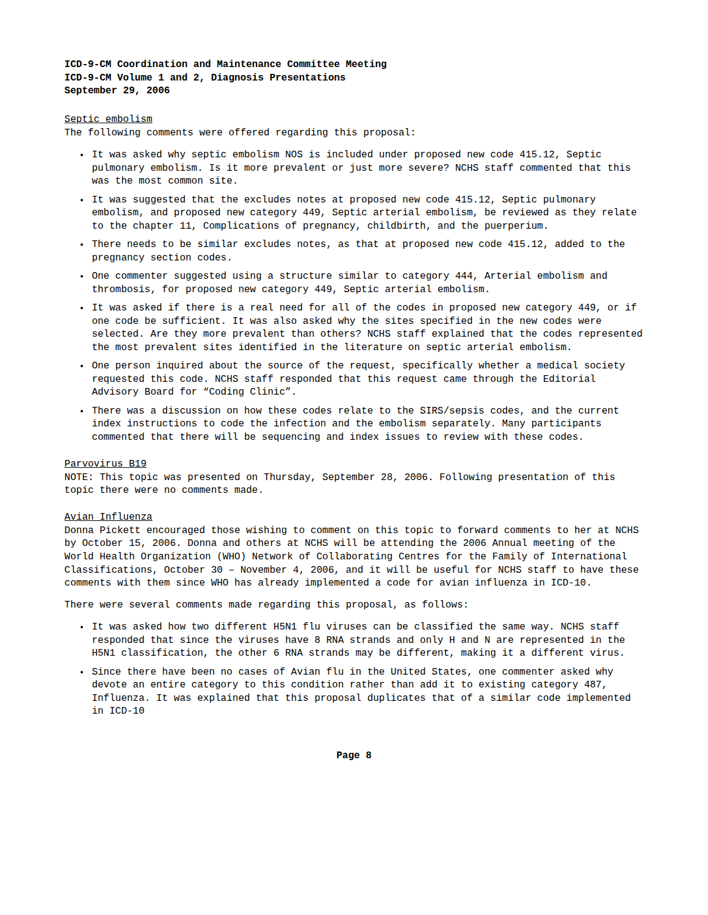ICD-9-CM Coordination and Maintenance Committee Meeting
ICD-9-CM Volume 1 and 2, Diagnosis Presentations
September 29, 2006
Septic embolism
The following comments were offered regarding this proposal:
It was asked why septic embolism NOS is included under proposed new code 415.12, Septic pulmonary embolism. Is it more prevalent or just more severe? NCHS staff commented that this was the most common site.
It was suggested that the excludes notes at proposed new code 415.12, Septic pulmonary embolism, and proposed new category 449, Septic arterial embolism, be reviewed as they relate to the chapter 11, Complications of pregnancy, childbirth, and the puerperium.
There needs to be similar excludes notes, as that at proposed new code 415.12, added to the pregnancy section codes.
One commenter suggested using a structure similar to category 444, Arterial embolism and thrombosis, for proposed new category 449, Septic arterial embolism.
It was asked if there is a real need for all of the codes in proposed new category 449, or if one code be sufficient. It was also asked why the sites specified in the new codes were selected. Are they more prevalent than others? NCHS staff explained that the codes represented the most prevalent sites identified in the literature on septic arterial embolism.
One person inquired about the source of the request, specifically whether a medical society requested this code. NCHS staff responded that this request came through the Editorial Advisory Board for “Coding Clinic”.
There was a discussion on how these codes relate to the SIRS/sepsis codes, and the current index instructions to code the infection and the embolism separately. Many participants commented that there will be sequencing and index issues to review with these codes.
Parvovirus B19
NOTE: This topic was presented on Thursday, September 28, 2006. Following presentation of this topic there were no comments made.
Avian Influenza
Donna Pickett encouraged those wishing to comment on this topic to forward comments to her at NCHS by October 15, 2006. Donna and others at NCHS will be attending the 2006 Annual meeting of the World Health Organization (WHO) Network of Collaborating Centres for the Family of International Classifications, October 30 – November 4, 2006, and it will be useful for NCHS staff to have these comments with them since WHO has already implemented a code for avian influenza in ICD-10.
There were several comments made regarding this proposal, as follows:
It was asked how two different H5N1 flu viruses can be classified the same way. NCHS staff responded that since the viruses have 8 RNA strands and only H and N are represented in the H5N1 classification, the other 6 RNA strands may be different, making it a different virus.
Since there have been no cases of Avian flu in the United States, one commenter asked why devote an entire category to this condition rather than add it to existing category 487, Influenza. It was explained that this proposal duplicates that of a similar code implemented in ICD-10
Page 8